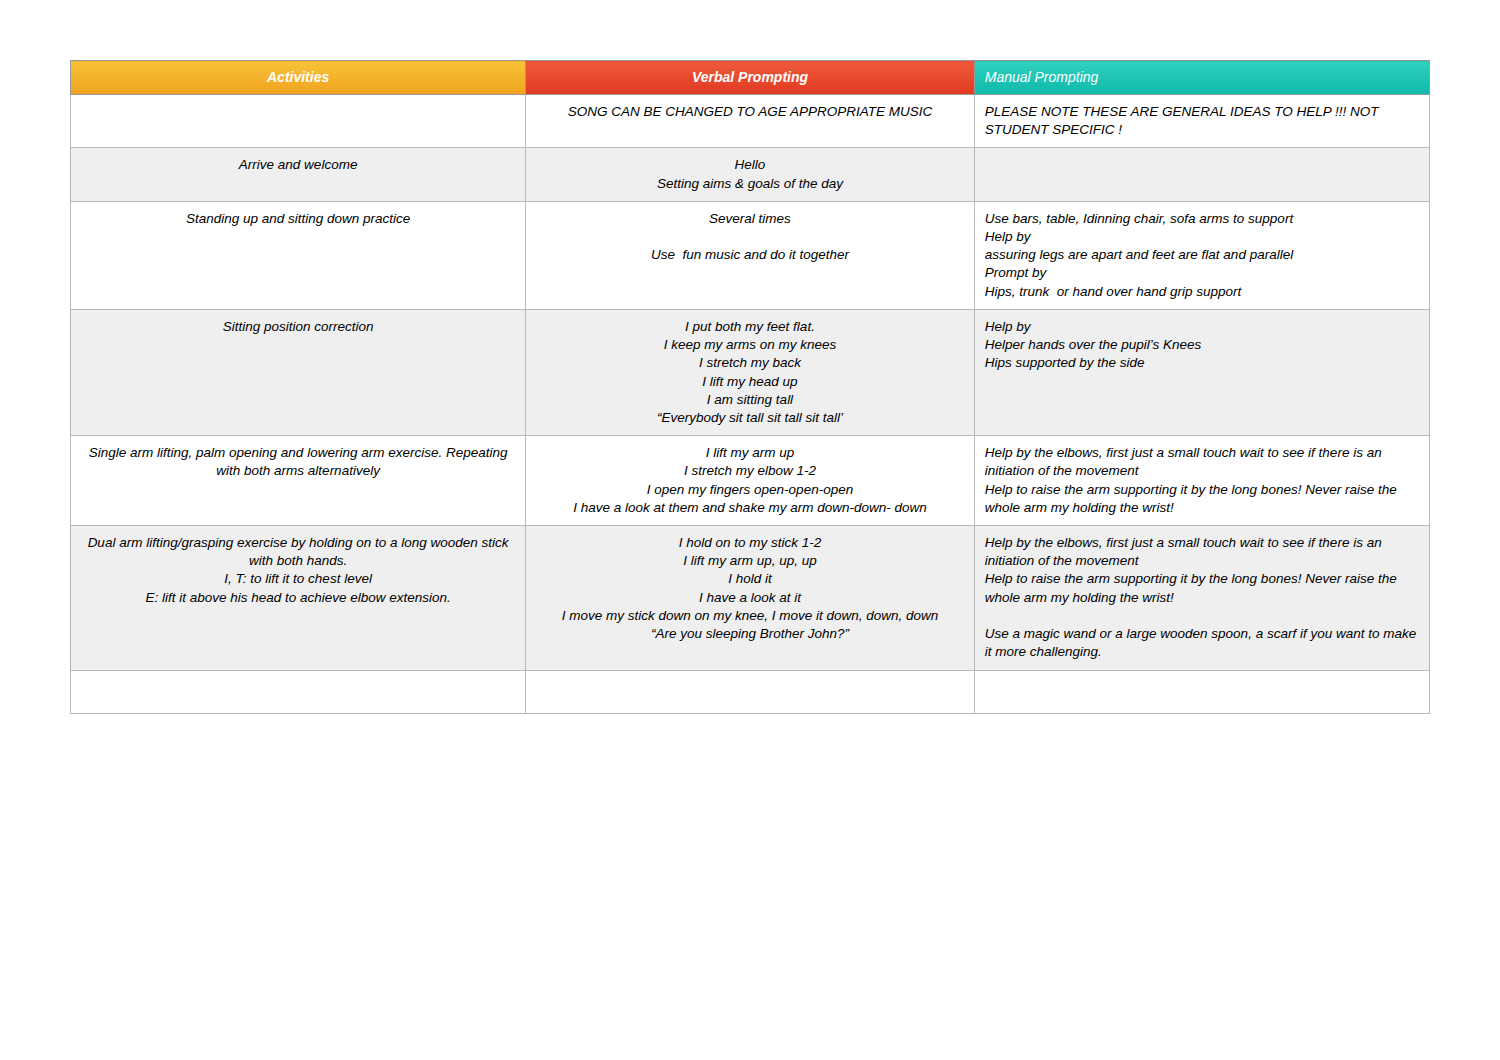| Activities | Verbal Prompting | Manual Prompting |
| --- | --- | --- |
| | SONG CAN BE CHANGED TO AGE APPROPRIATE MUSIC | PLEASE NOTE THESE ARE GENERAL IDEAS TO HELP !!! NOT STUDENT SPECIFIC ! |
| Arrive and welcome | Hello Setting aims & goals of the day | |
| Standing up and sitting down practice | Several times Use fun music and do it together | Use bars, table, Idinning chair, sofa arms to support Help by assuring legs are apart and feet are flat and parallel Prompt by Hips, trunk or hand over hand grip support |
| Sitting position correction | I put both my feet flat. I keep my arms on my knees I stretch my back I lift my head up I am sitting tall “Everybody sit tall sit tall sit tall’ | Help by Helper hands over the pupil’s Knees Hips supported by the side |
| Single arm lifting, palm opening and lowering arm exercise. Repeating with both arms alternatively | I lift my arm up I stretch my elbow 1-2 I open my fingers open-open-open I have a look at them and shake my arm down-down- down | Help by the elbows, first just a small touch wait to see if there is an initiation of the movement Help to raise the arm supporting it by the long bones! Never raise the whole arm my holding the wrist! |
| Dual arm lifting/grasping exercise by holding on to a long wooden stick with both hands. I, T: to lift it to chest level E: lift it above his head to achieve elbow extension. | I hold on to my stick 1-2 I lift my arm up, up, up I hold it I have a look at it I move my stick down on my knee, I move it down, down, down “Are you sleeping Brother John?” | Help by the elbows, first just a small touch wait to see if there is an initiation of the movement Help to raise the arm supporting it by the long bones! Never raise the whole arm my holding the wrist! Use a magic wand or a large wooden spoon, a scarf if you want to make it more challenging. |